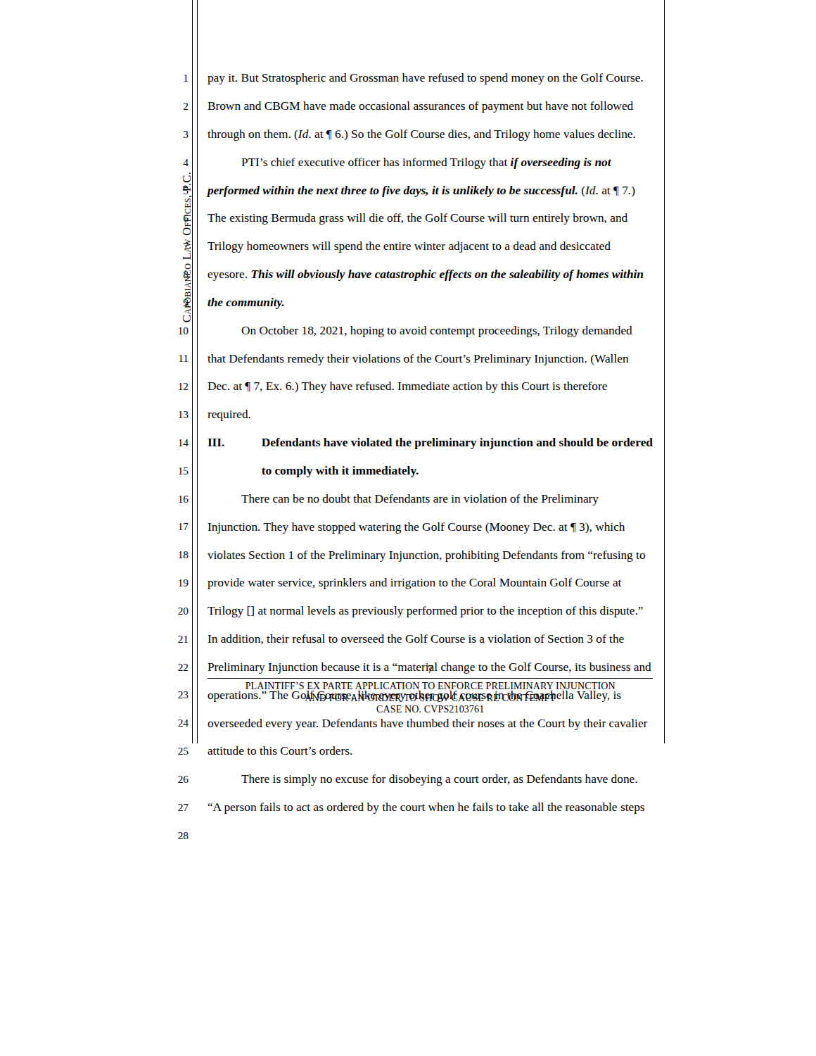1
2
3
4
5
6
7
8
9
10
11
12
13
14
15
16
17
18
19
20
21
22
23
24
25
26
27
28
Capobianco Law Offices, P.C.
pay it. But Stratospheric and Grossman have refused to spend money on the Golf Course. Brown and CBGM have made occasional assurances of payment but have not followed through on them. (Id. at ¶ 6.) So the Golf Course dies, and Trilogy home values decline.
PTI’s chief executive officer has informed Trilogy that if overseeding is not performed within the next three to five days, it is unlikely to be successful. (Id. at ¶ 7.) The existing Bermuda grass will die off, the Golf Course will turn entirely brown, and Trilogy homeowners will spend the entire winter adjacent to a dead and desiccated eyesore. This will obviously have catastrophic effects on the saleability of homes within the community.
On October 18, 2021, hoping to avoid contempt proceedings, Trilogy demanded that Defendants remedy their violations of the Court’s Preliminary Injunction. (Wallen Dec. at ¶ 7, Ex. 6.) They have refused. Immediate action by this Court is therefore required.
III.
Defendants have violated the preliminary injunction and should be ordered to comply with it immediately.
There can be no doubt that Defendants are in violation of the Preliminary Injunction. They have stopped watering the Golf Course (Mooney Dec. at ¶ 3), which violates Section 1 of the Preliminary Injunction, prohibiting Defendants from “refusing to provide water service, sprinklers and irrigation to the Coral Mountain Golf Course at Trilogy [] at normal levels as previously performed prior to the inception of this dispute.” In addition, their refusal to overseed the Golf Course is a violation of Section 3 of the Preliminary Injunction because it is a “material change to the Golf Course, its business and operations.” The Golf Course, like every other golf course in the Coachella Valley, is overseeded every year. Defendants have thumbed their noses at the Court by their cavalier attitude to this Court’s orders.
There is simply no excuse for disobeying a court order, as Defendants have done. “A person fails to act as ordered by the court when he fails to take all the reasonable steps
7
Plaintiff’s Ex Parte Application to Enforce Preliminary Injunction
and for an Order to Show Cause re Contempt
Case No. CVPS2103761